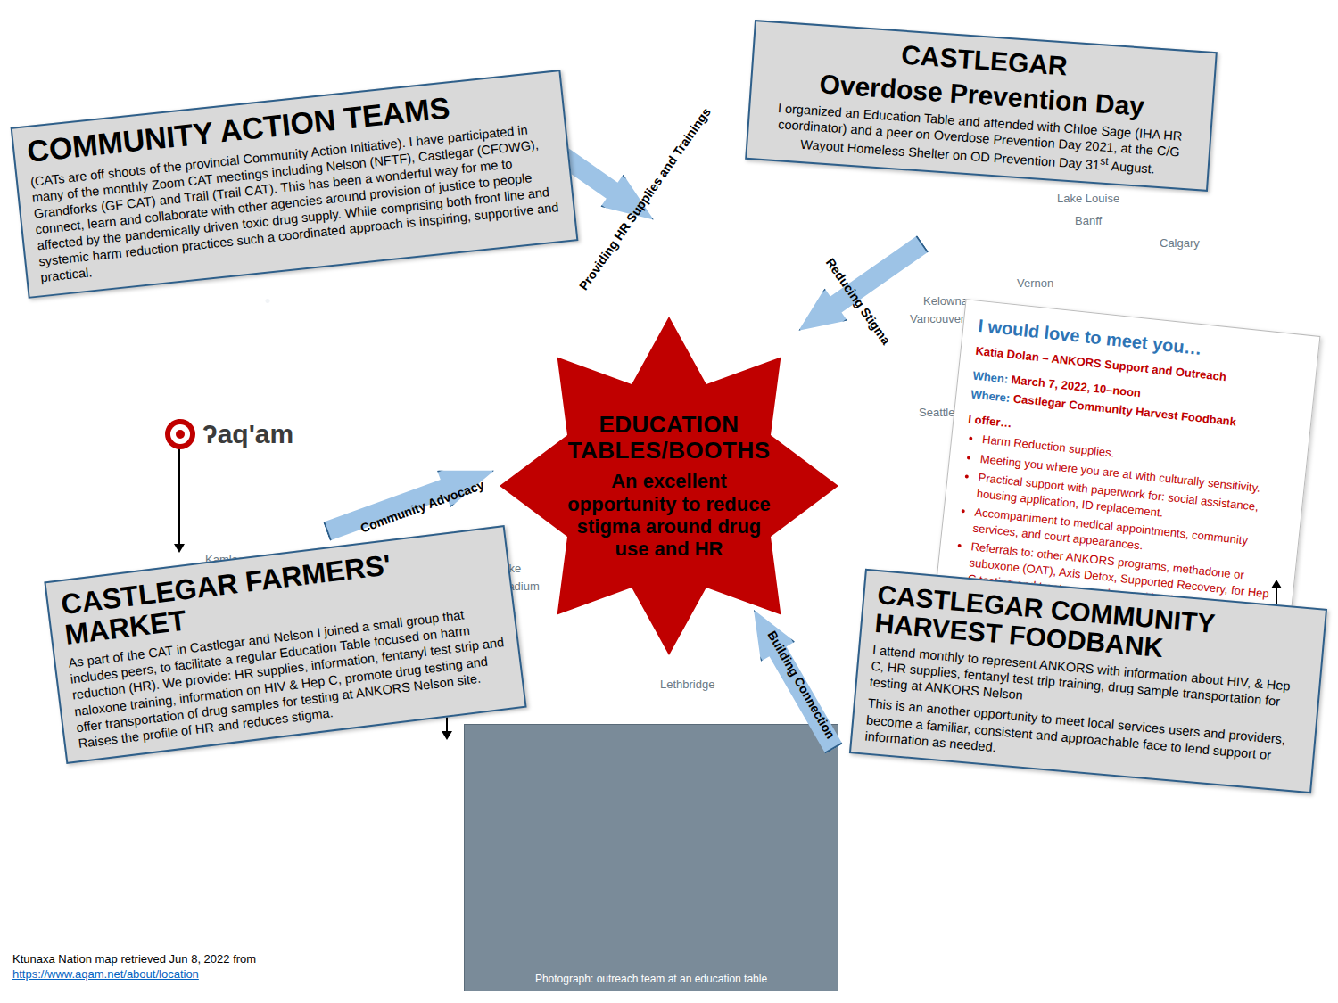Edmonton Lake Louise Banff Calgary Vernon Kelowna Vancouver Seattle Lethbridge MONTANA Kamloops Revelstoke Radium Invermere Kimberley Cranbrook Lethbridge
Providing HR Supplies and Trainings Reducing Stigma Community Advocacy Building Connection
Education Tables/Booths
An excellent opportunity to reduce stigma around drug use and HR
Community Action Teams
(CATs are off shoots of the provincial Community Action Initiative). I have participated in many of the monthly Zoom CAT meetings including Nelson (NFTF), Castlegar (CFOWG), Grandforks (GF CAT) and Trail (Trail CAT). This has been a wonderful way for me to connect, learn and collaborate with other agencies around provision of justice to people affected by the pandemically driven toxic drug supply. While comprising both front line and systemic harm reduction practices such a coordinated approach is inspiring, supportive and practical.
Castlegar
Overdose Prevention Day
I organized an Education Table and attended with Chloe Sage (IHA HR coordinator) and a peer on Overdose Prevention Day 2021, at the C/G Wayout Homeless Shelter on OD Prevention Day 31st August.
Castlegar Farmers' Market
As part of the CAT in Castlegar and Nelson I joined a small group that includes peers, to facilitate a regular Education Table focused on harm reduction (HR). We provide: HR supplies, information, fentanyl test strip and naloxone training, information on HIV & Hep C, promote drug testing and offer transportation of drug samples for testing at ANKORS Nelson site. Raises the profile of HR and reduces stigma.
Castlegar Community Harvest Foodbank
I attend monthly to represent ANKORS with information about HIV, & Hep C, HR supplies, fentanyl test trip training, drug sample transportation for testing at ANKORS Nelson
This is an another opportunity to meet local services users and providers, become a familiar, consistent and approachable face to lend support or information as needed.
I would love to meet you…
Katia Dolan – ANKORS Support and Outreach
When: March 7, 2022, 10–noon
Where: Castlegar Community Harvest Foodbank
I offer…
Harm Reduction supplies.
Meeting you where you are at with culturally sensitivity.
Practical support with paperwork for: social assistance, housing application, ID replacement.
Accompaniment to medical appointments, community services, and court appearances.
Referrals to: other ANKORS programs, methadone or suboxone (OAT), Axis Detox, Supported Recovery, for Hep C testing and treatment and mental health supports.
I hope to see you March 7th.
Let me know if you have any questions or would like to make an appointment ☺
Photograph: outreach team at an education table
ʔaq'am
Ktunaxa Nation map retrieved Jun 8, 2022 from
https://www.aqam.net/about/location